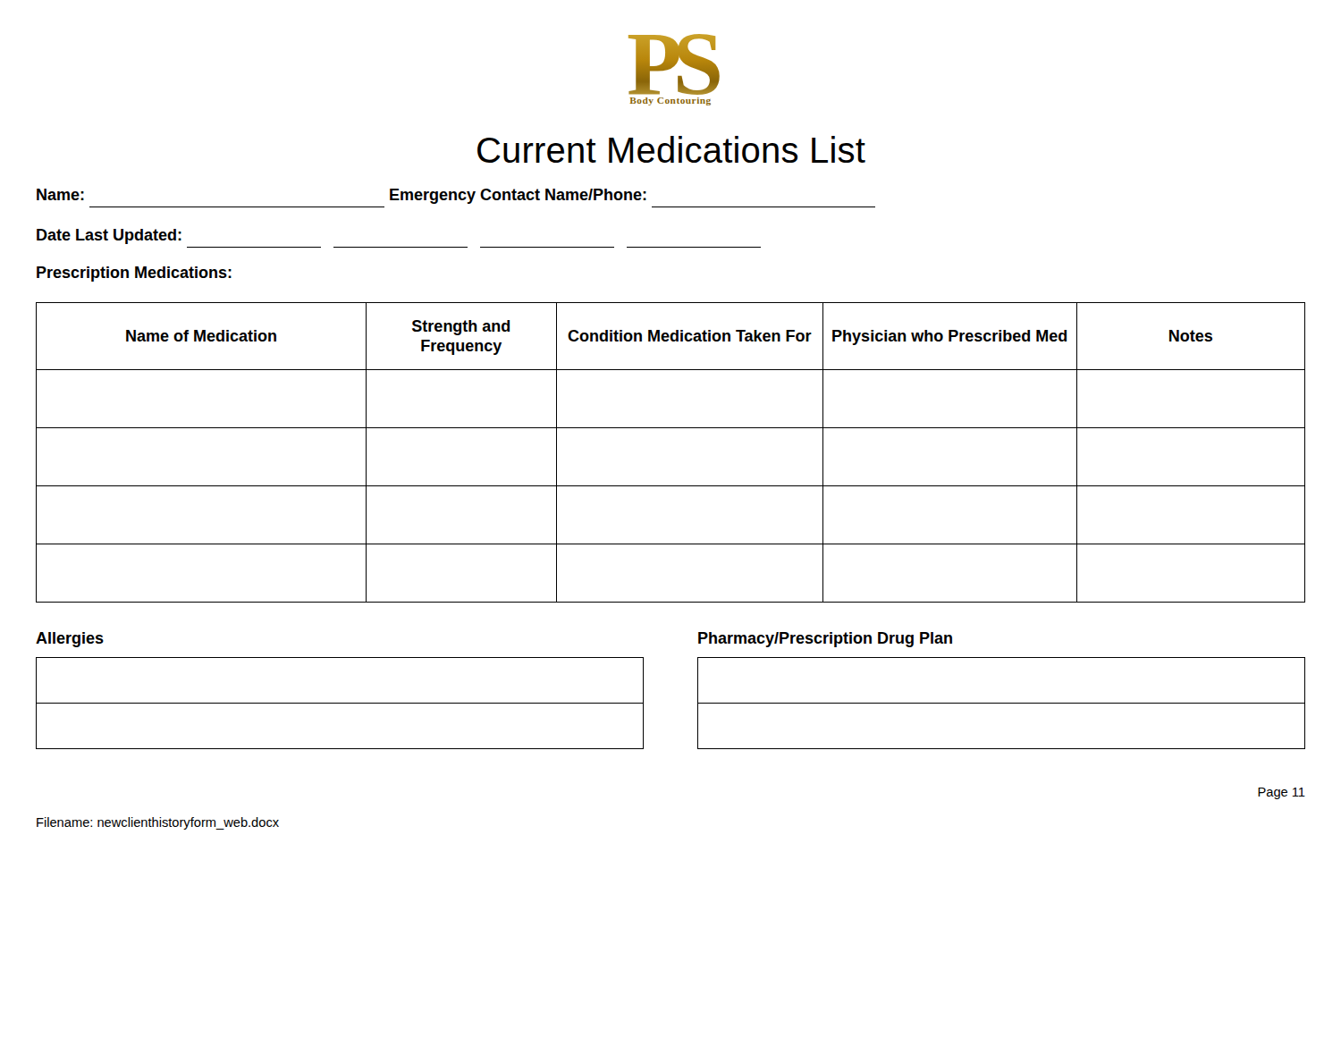PS
Body Contouring
Current Medications List
Name: Emergency Contact Name/Phone:
Date Last Updated:
Prescription Medications:
| Name of Medication | Strength and Frequency | Condition Medication Taken For | Physician who Prescribed Med | Notes |
| --- | --- | --- | --- | --- |
Allergies
Pharmacy/Prescription Drug Plan
Page 11
Filename: newclienthistoryform_web.docx